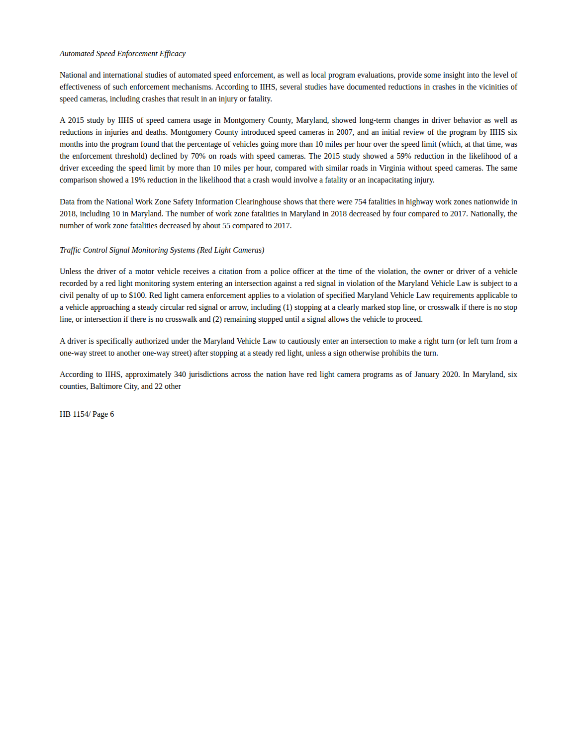Automated Speed Enforcement Efficacy
National and international studies of automated speed enforcement, as well as local program evaluations, provide some insight into the level of effectiveness of such enforcement mechanisms. According to IIHS, several studies have documented reductions in crashes in the vicinities of speed cameras, including crashes that result in an injury or fatality.
A 2015 study by IIHS of speed camera usage in Montgomery County, Maryland, showed long-term changes in driver behavior as well as reductions in injuries and deaths. Montgomery County introduced speed cameras in 2007, and an initial review of the program by IIHS six months into the program found that the percentage of vehicles going more than 10 miles per hour over the speed limit (which, at that time, was the enforcement threshold) declined by 70% on roads with speed cameras. The 2015 study showed a 59% reduction in the likelihood of a driver exceeding the speed limit by more than 10 miles per hour, compared with similar roads in Virginia without speed cameras. The same comparison showed a 19% reduction in the likelihood that a crash would involve a fatality or an incapacitating injury.
Data from the National Work Zone Safety Information Clearinghouse shows that there were 754 fatalities in highway work zones nationwide in 2018, including 10 in Maryland. The number of work zone fatalities in Maryland in 2018 decreased by four compared to 2017. Nationally, the number of work zone fatalities decreased by about 55 compared to 2017.
Traffic Control Signal Monitoring Systems (Red Light Cameras)
Unless the driver of a motor vehicle receives a citation from a police officer at the time of the violation, the owner or driver of a vehicle recorded by a red light monitoring system entering an intersection against a red signal in violation of the Maryland Vehicle Law is subject to a civil penalty of up to $100. Red light camera enforcement applies to a violation of specified Maryland Vehicle Law requirements applicable to a vehicle approaching a steady circular red signal or arrow, including (1) stopping at a clearly marked stop line, or crosswalk if there is no stop line, or intersection if there is no crosswalk and (2) remaining stopped until a signal allows the vehicle to proceed.
A driver is specifically authorized under the Maryland Vehicle Law to cautiously enter an intersection to make a right turn (or left turn from a one-way street to another one-way street) after stopping at a steady red light, unless a sign otherwise prohibits the turn.
According to IIHS, approximately 340 jurisdictions across the nation have red light camera programs as of January 2020. In Maryland, six counties, Baltimore City, and 22 other
HB 1154/ Page 6